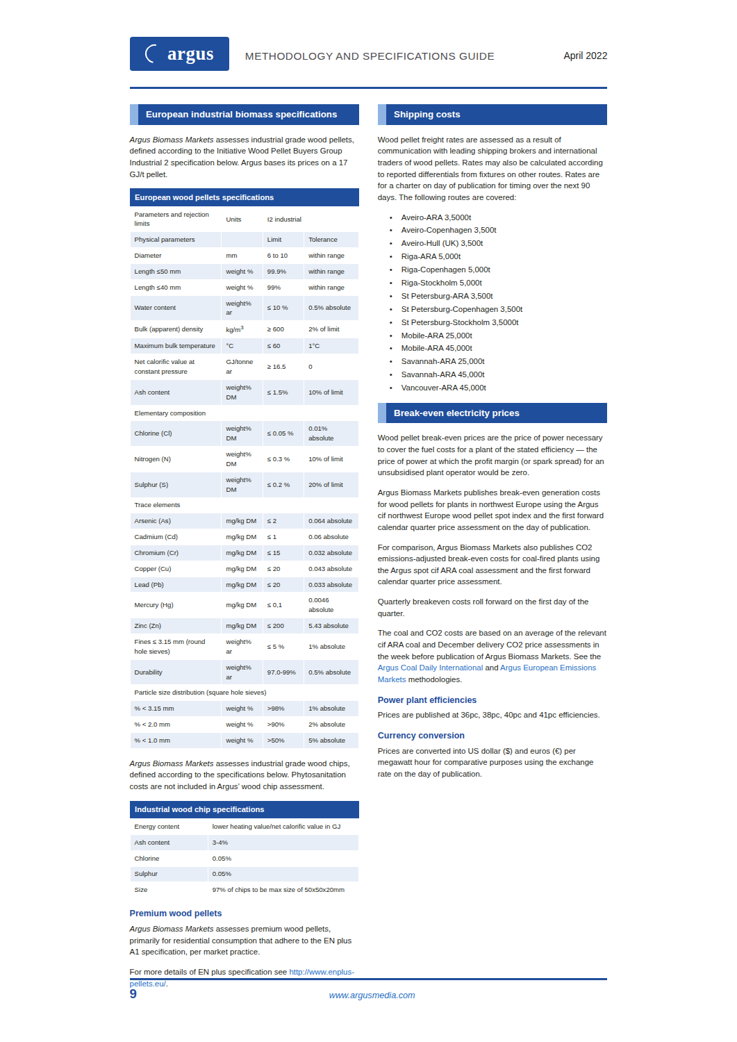argus
Methodology and Specifications Guide
April 2022
European industrial biomass specifications
Argus Biomass Markets assesses industrial grade wood pellets, defined according to the Initiative Wood Pellet Buyers Group Industrial 2 specification below. Argus bases its prices on a 17 GJ/t pellet.
European wood pellets specifications
| Parameters and rejection limits | Units | I2 industrial |
| Physical parameters | | Limit | Tolerance |
| Diameter | mm | 6 to 10 | within range |
| Length ≤50 mm | weight % | 99.9% | within range |
| Length ≤40 mm | weight % | 99% | within range |
| Water content | weight% ar | ≤ 10 % | 0.5% absolute |
| Bulk (apparent) density | kg/m 3 | ≥ 600 | 2% of limit |
| Maximum bulk temperature | °C | ≤ 60 | 1°C |
| Net calorific value at constant pressure | GJ/tonne ar | ≥ 16.5 | 0 |
| Ash content | weight% DM | ≤ 1.5% | 10% of limit |
| Elementary composition |
| Chlorine (Cl) | weight% DM | ≤ 0.05 % | 0.01% absolute |
| Nitrogen (N) | weight% DM | ≤ 0.3 % | 10% of limit |
| Sulphur (S) | weight% DM | ≤ 0.2 % | 20% of limit |
| Trace elements |
| Arsenic (As) | mg/kg DM | ≤ 2 | 0.064 absolute |
| Cadmium (Cd) | mg/kg DM | ≤ 1 | 0.06 absolute |
| Chromium (Cr) | mg/kg DM | ≤ 15 | 0.032 absolute |
| Copper (Cu) | mg/kg DM | ≤ 20 | 0.043 absolute |
| Lead (Pb) | mg/kg DM | ≤ 20 | 0.033 absolute |
| Mercury (Hg) | mg/kg DM | ≤ 0,1 | 0.0046 absolute |
| Zinc (Zn) | mg/kg DM | ≤ 200 | 5.43 absolute |
| Fines ≤ 3.15 mm (round hole sieves) | weight% ar | ≤ 5 % | 1% absolute |
| Durability | weight% ar | 97.0-99% | 0.5% absolute |
| Particle size distribution (square hole sieves) |
| % < 3.15 mm | weight % | >98% | 1% absolute |
| % < 2.0 mm | weight % | >90% | 2% absolute |
| % < 1.0 mm | weight % | >50% | 5% absolute |
Argus Biomass Markets assesses industrial grade wood chips, defined according to the specifications below. Phytosanitation costs are not included in Argus’ wood chip assessment.
Industrial wood chip specifications
| Energy content | lower heating value/net calorific value in GJ |
| Ash content | 3-4% |
| Chlorine | 0.05% |
| Sulphur | 0.05% |
| Size | 97% of chips to be max size of 50x50x20mm |
Premium wood pellets
Argus Biomass Markets assesses premium wood pellets, primarily for residential consumption that adhere to the EN plus A1 specification, per market practice.
For more details of EN plus specification see http://www.enplus-pellets.eu/.
Shipping costs
Wood pellet freight rates are assessed as a result of communication with leading shipping brokers and international traders of wood pellets. Rates may also be calculated according to reported differentials from fixtures on other routes. Rates are for a charter on day of publication for timing over the next 90 days. The following routes are covered:
Aveiro-ARA 3,5000t
Aveiro-Copenhagen 3,500t
Aveiro-Hull (UK) 3,500t
Riga-ARA 5,000t
Riga-Copenhagen 5,000t
Riga-Stockholm 5,000t
St Petersburg-ARA 3,500t
St Petersburg-Copenhagen 3,500t
St Petersburg-Stockholm 3,5000t
Mobile-ARA 25,000t
Mobile-ARA 45,000t
Savannah-ARA 25,000t
Savannah-ARA 45,000t
Vancouver-ARA 45,000t
Break-even electricity prices
Wood pellet break-even prices are the price of power necessary to cover the fuel costs for a plant of the stated efficiency — the price of power at which the profit margin (or spark spread) for an unsubsidised plant operator would be zero.
Argus Biomass Markets publishes break-even generation costs for wood pellets for plants in northwest Europe using the Argus cif northwest Europe wood pellet spot index and the first forward calendar quarter price assessment on the day of publication.
For comparison, Argus Biomass Markets also publishes CO2 emissions-adjusted break-even costs for coal-fired plants using the Argus spot cif ARA coal assessment and the first forward calendar quarter price assessment.
Quarterly breakeven costs roll forward on the first day of the quarter.
The coal and CO2 costs are based on an average of the relevant cif ARA coal and December delivery CO2 price assessments in the week before publication of Argus Biomass Markets. See the Argus Coal Daily International and Argus European Emissions Markets methodologies.
Power plant efficiencies
Prices are published at 36pc, 38pc, 40pc and 41pc efficiencies.
Currency conversion
Prices are converted into US dollar ($) and euros (€) per megawatt hour for comparative purposes using the exchange rate on the day of publication.
9
www.argusmedia.com